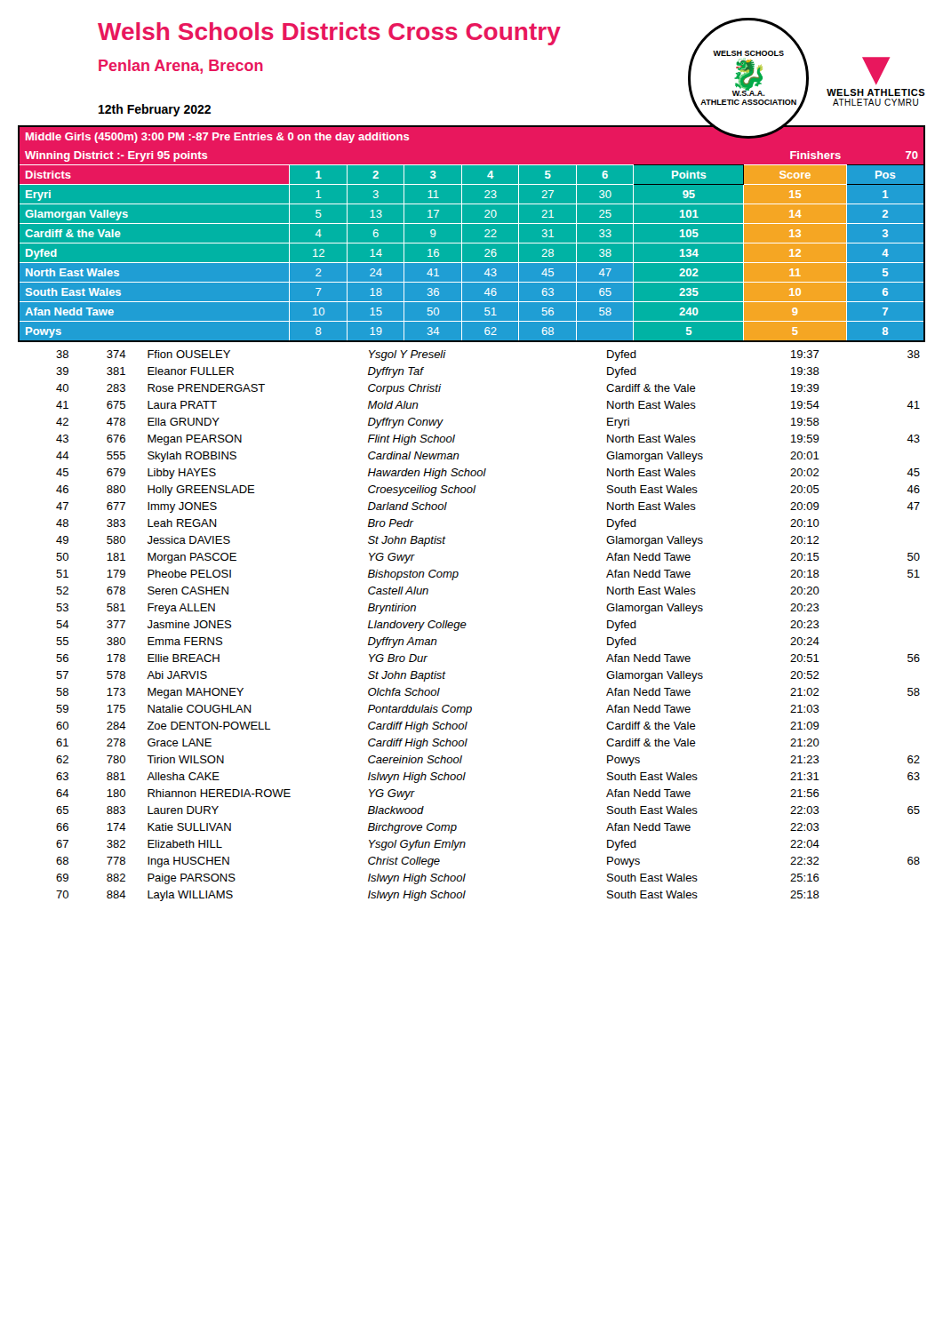WELSH SCHOOLS
🐉
W.S.A.A.
ATHLETIC ASSOCIATION
▼
WELSH ATHLETICSATHLETAU CYMRU
Welsh Schools Districts Cross Country
Penlan Arena, Brecon
12th February 2022
| Middle Girls (4500m) 3:00 PM :-87 Pre Entries & 0 on the day additions |
| Winning District :- Eryri 95 points | Finishers | 70 |
| Districts | 1 | 2 | 3 | 4 | 5 | 6 | Points | Score | Pos |
| Eryri | 1 | 3 | 11 | 23 | 27 | 30 | 95 | 15 | 1 |
| Glamorgan Valleys | 5 | 13 | 17 | 20 | 21 | 25 | 101 | 14 | 2 |
| Cardiff & the Vale | 4 | 6 | 9 | 22 | 31 | 33 | 105 | 13 | 3 |
| Dyfed | 12 | 14 | 16 | 26 | 28 | 38 | 134 | 12 | 4 |
| North East Wales | 2 | 24 | 41 | 43 | 45 | 47 | 202 | 11 | 5 |
| South East Wales | 7 | 18 | 36 | 46 | 63 | 65 | 235 | 10 | 6 |
| Afan Nedd Tawe | 10 | 15 | 50 | 51 | 56 | 58 | 240 | 9 | 7 |
| Powys | 8 | 19 | 34 | 62 | 68 | | 5 | 5 | 8 |
| 38 | 374 | Ffion OUSELEY | Ysgol Y Preseli | Dyfed | 19:37 | 38 |
| 39 | 381 | Eleanor FULLER | Dyffryn Taf | Dyfed | 19:38 | |
| 40 | 283 | Rose PRENDERGAST | Corpus Christi | Cardiff & the Vale | 19:39 | |
| 41 | 675 | Laura PRATT | Mold Alun | North East Wales | 19:54 | 41 |
| 42 | 478 | Ella GRUNDY | Dyffryn Conwy | Eryri | 19:58 | |
| 43 | 676 | Megan PEARSON | Flint High School | North East Wales | 19:59 | 43 |
| 44 | 555 | Skylah ROBBINS | Cardinal Newman | Glamorgan Valleys | 20:01 | |
| 45 | 679 | Libby HAYES | Hawarden High School | North East Wales | 20:02 | 45 |
| 46 | 880 | Holly GREENSLADE | Croesyceiliog School | South East Wales | 20:05 | 46 |
| 47 | 677 | Immy JONES | Darland School | North East Wales | 20:09 | 47 |
| 48 | 383 | Leah REGAN | Bro Pedr | Dyfed | 20:10 | |
| 49 | 580 | Jessica DAVIES | St John Baptist | Glamorgan Valleys | 20:12 | |
| 50 | 181 | Morgan PASCOE | YG Gwyr | Afan Nedd Tawe | 20:15 | 50 |
| 51 | 179 | Pheobe PELOSI | Bishopston Comp | Afan Nedd Tawe | 20:18 | 51 |
| 52 | 678 | Seren CASHEN | Castell Alun | North East Wales | 20:20 | |
| 53 | 581 | Freya ALLEN | Bryntirion | Glamorgan Valleys | 20:23 | |
| 54 | 377 | Jasmine JONES | Llandovery College | Dyfed | 20:23 | |
| 55 | 380 | Emma FERNS | Dyffryn Aman | Dyfed | 20:24 | |
| 56 | 178 | Ellie BREACH | YG Bro Dur | Afan Nedd Tawe | 20:51 | 56 |
| 57 | 578 | Abi JARVIS | St John Baptist | Glamorgan Valleys | 20:52 | |
| 58 | 173 | Megan MAHONEY | Olchfa School | Afan Nedd Tawe | 21:02 | 58 |
| 59 | 175 | Natalie COUGHLAN | Pontarddulais Comp | Afan Nedd Tawe | 21:03 | |
| 60 | 284 | Zoe DENTON-POWELL | Cardiff High School | Cardiff & the Vale | 21:09 | |
| 61 | 278 | Grace LANE | Cardiff High School | Cardiff & the Vale | 21:20 | |
| 62 | 780 | Tirion WILSON | Caereinion School | Powys | 21:23 | 62 |
| 63 | 881 | Allesha CAKE | Islwyn High School | South East Wales | 21:31 | 63 |
| 64 | 180 | Rhiannon HEREDIA-ROWE | YG Gwyr | Afan Nedd Tawe | 21:56 | |
| 65 | 883 | Lauren DURY | Blackwood | South East Wales | 22:03 | 65 |
| 66 | 174 | Katie SULLIVAN | Birchgrove Comp | Afan Nedd Tawe | 22:03 | |
| 67 | 382 | Elizabeth HILL | Ysgol Gyfun Emlyn | Dyfed | 22:04 | |
| 68 | 778 | Inga HUSCHEN | Christ College | Powys | 22:32 | 68 |
| 69 | 882 | Paige PARSONS | Islwyn High School | South East Wales | 25:16 | |
| 70 | 884 | Layla WILLIAMS | Islwyn High School | South East Wales | 25:18 | |